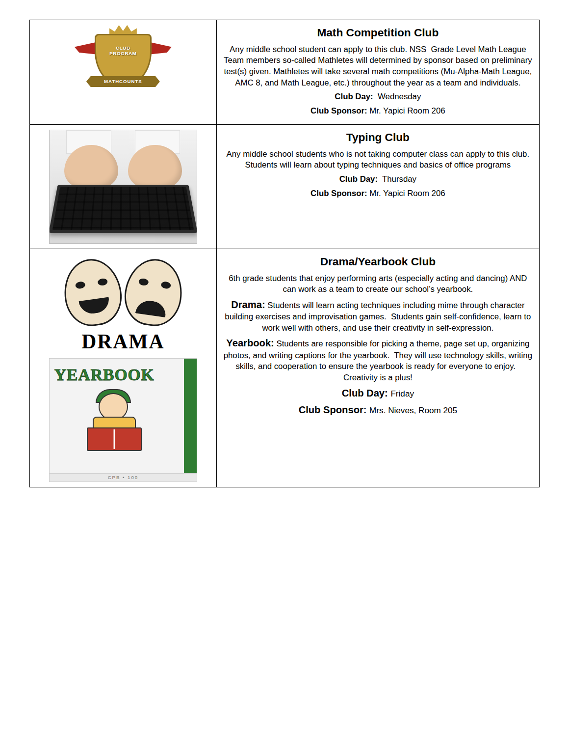| CLUB PROGRAM MATHCOUNTS | Math Competition Club Any middle school student can apply to this club. NSS Grade Level Math League Team members so-called Mathletes will determined by sponsor based on preliminary test(s) given. Mathletes will take several math competitions (Mu-Alpha-Math League, AMC 8, and Math League, etc.) throughout the year as a team and individuals. Club Day: Wednesday Club Sponsor: Mr. Yapici Room 206 |
| | Typing Club Any middle school students who is not taking computer class can apply to this club. Students will learn about typing techniques and basics of office programs Club Day: Thursday Club Sponsor: Mr. Yapici Room 206 |
| DRAMA YEARBOOK CPB • 100 | Drama/Yearbook Club 6th grade students that enjoy performing arts (especially acting and dancing) AND can work as a team to create our school’s yearbook. Drama: Students will learn acting techniques including mime through character building exercises and improvisation games. Students gain self-confidence, learn to work well with others, and use their creativity in self-expression. Yearbook: Students are responsible for picking a theme, page set up, organizing photos, and writing captions for the yearbook. They will use technology skills, writing skills, and cooperation to ensure the yearbook is ready for everyone to enjoy. Creativity is a plus! Club Day: Friday Club Sponsor: Mrs. Nieves, Room 205 |